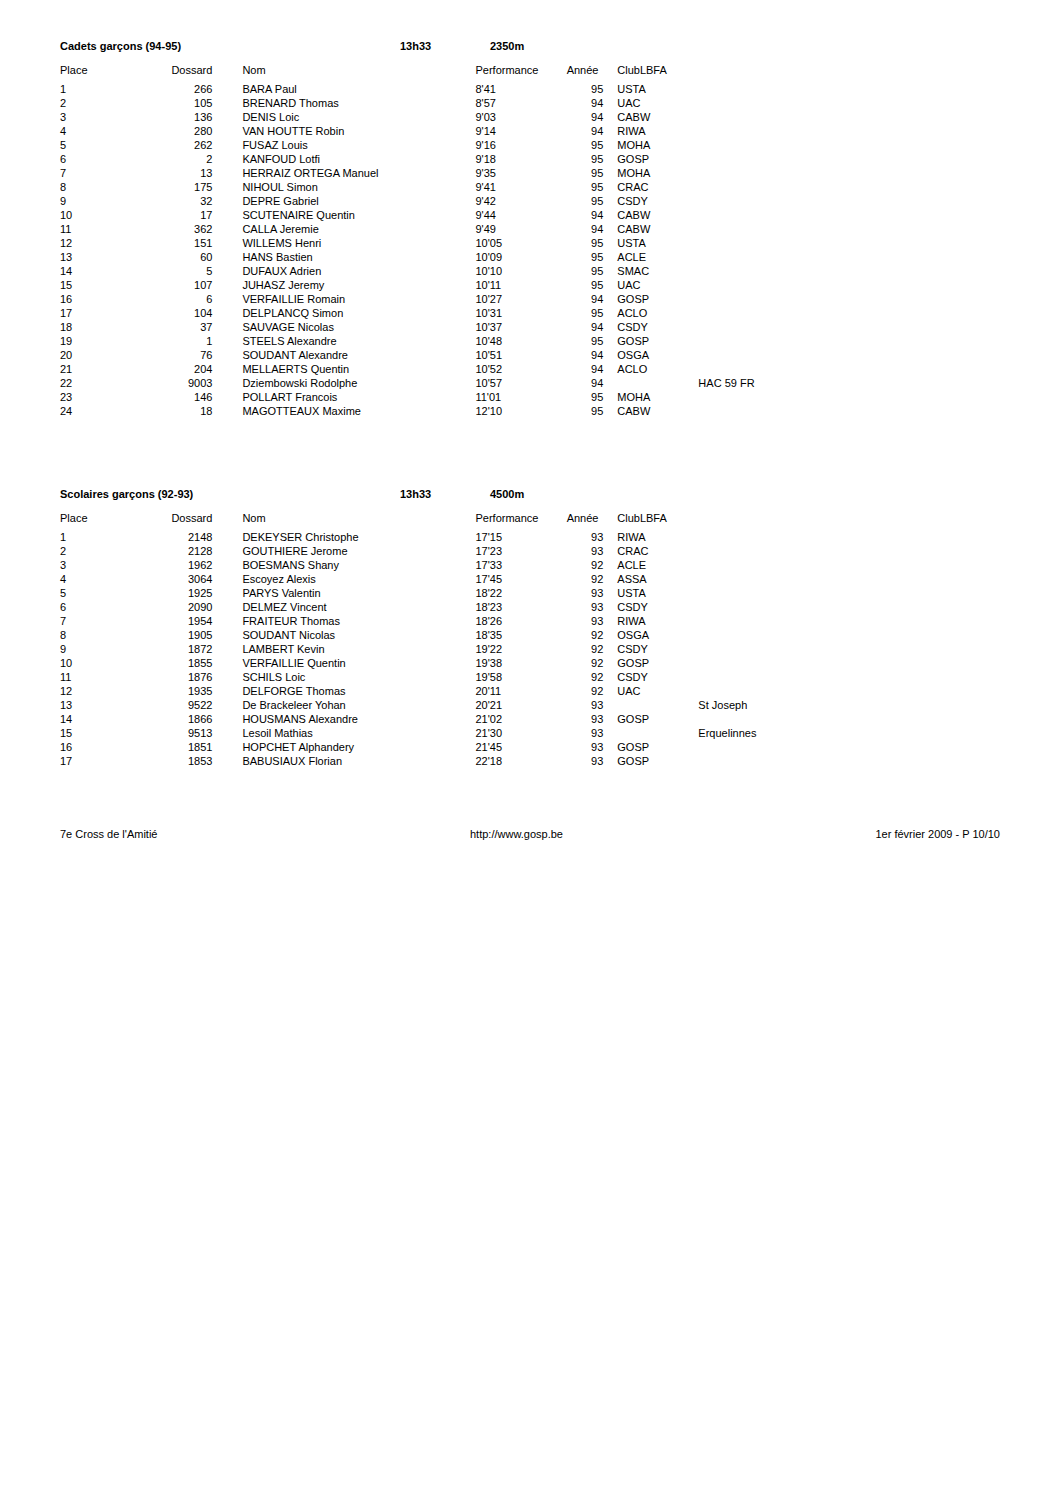Cadets garçons (94-95)
13h33 2350m
| Place | Dossard | Nom | Performance | Année | ClubLBFA | |
| --- | --- | --- | --- | --- | --- | --- |
| 1 | 266 | BARA Paul | 8'41 | 95 | USTA | |
| 2 | 105 | BRENARD Thomas | 8'57 | 94 | UAC | |
| 3 | 136 | DENIS Loic | 9'03 | 94 | CABW | |
| 4 | 280 | VAN HOUTTE Robin | 9'14 | 94 | RIWA | |
| 5 | 262 | FUSAZ Louis | 9'16 | 95 | MOHA | |
| 6 | 2 | KANFOUD Lotfi | 9'18 | 95 | GOSP | |
| 7 | 13 | HERRAIZ ORTEGA Manuel | 9'35 | 95 | MOHA | |
| 8 | 175 | NIHOUL Simon | 9'41 | 95 | CRAC | |
| 9 | 32 | DEPRE Gabriel | 9'42 | 95 | CSDY | |
| 10 | 17 | SCUTENAIRE Quentin | 9'44 | 94 | CABW | |
| 11 | 362 | CALLA Jeremie | 9'49 | 94 | CABW | |
| 12 | 151 | WILLEMS Henri | 10'05 | 95 | USTA | |
| 13 | 60 | HANS Bastien | 10'09 | 95 | ACLE | |
| 14 | 5 | DUFAUX Adrien | 10'10 | 95 | SMAC | |
| 15 | 107 | JUHASZ Jeremy | 10'11 | 95 | UAC | |
| 16 | 6 | VERFAILLIE Romain | 10'27 | 94 | GOSP | |
| 17 | 104 | DELPLANCQ Simon | 10'31 | 95 | ACLO | |
| 18 | 37 | SAUVAGE Nicolas | 10'37 | 94 | CSDY | |
| 19 | 1 | STEELS Alexandre | 10'48 | 95 | GOSP | |
| 20 | 76 | SOUDANT Alexandre | 10'51 | 94 | OSGA | |
| 21 | 204 | MELLAERTS Quentin | 10'52 | 94 | ACLO | |
| 22 | 9003 | Dziembowski Rodolphe | 10'57 | 94 | | HAC 59 FR |
| 23 | 146 | POLLART Francois | 11'01 | 95 | MOHA | |
| 24 | 18 | MAGOTTEAUX Maxime | 12'10 | 95 | CABW | |
Scolaires garçons (92-93)
13h33 4500m
| Place | Dossard | Nom | Performance | Année | ClubLBFA | |
| --- | --- | --- | --- | --- | --- | --- |
| 1 | 2148 | DEKEYSER Christophe | 17'15 | 93 | RIWA | |
| 2 | 2128 | GOUTHIERE Jerome | 17'23 | 93 | CRAC | |
| 3 | 1962 | BOESMANS Shany | 17'33 | 92 | ACLE | |
| 4 | 3064 | Escoyez Alexis | 17'45 | 92 | ASSA | |
| 5 | 1925 | PARYS Valentin | 18'22 | 93 | USTA | |
| 6 | 2090 | DELMEZ Vincent | 18'23 | 93 | CSDY | |
| 7 | 1954 | FRAITEUR Thomas | 18'26 | 93 | RIWA | |
| 8 | 1905 | SOUDANT Nicolas | 18'35 | 92 | OSGA | |
| 9 | 1872 | LAMBERT Kevin | 19'22 | 92 | CSDY | |
| 10 | 1855 | VERFAILLIE Quentin | 19'38 | 92 | GOSP | |
| 11 | 1876 | SCHILS Loic | 19'58 | 92 | CSDY | |
| 12 | 1935 | DELFORGE Thomas | 20'11 | 92 | UAC | |
| 13 | 9522 | De Brackeleer Yohan | 20'21 | 93 | | St Joseph |
| 14 | 1866 | HOUSMANS Alexandre | 21'02 | 93 | GOSP | |
| 15 | 9513 | Lesoil Mathias | 21'30 | 93 | | Erquelinnes |
| 16 | 1851 | HOPCHET Alphandery | 21'45 | 93 | GOSP | |
| 17 | 1853 | BABUSIAUX Florian | 22'18 | 93 | GOSP | |
7e Cross de l'Amitié http://www.gosp.be 1er février 2009 - P 10/10